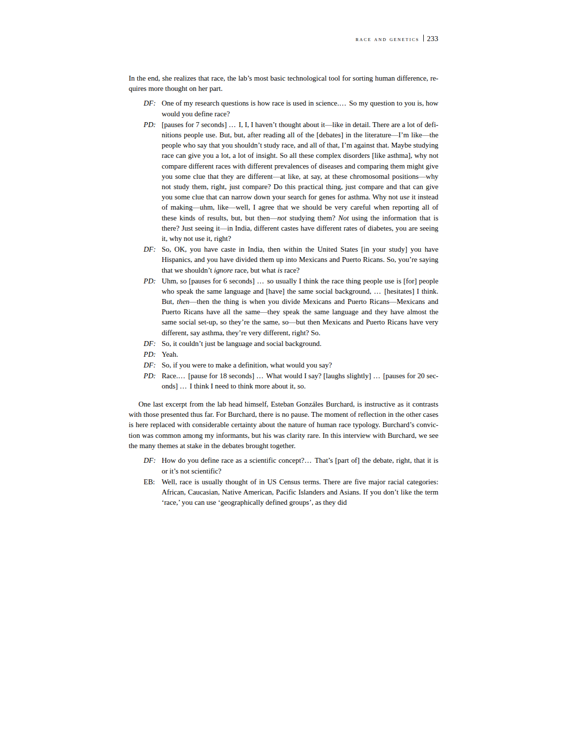Race and Genetics 233
In the end, she realizes that race, the lab’s most basic technological tool for sorting human difference, requires more thought on her part.
DF:
One of my research questions is how race is used in science.… So my question to you is, how would you define race?
PD:
[pauses for 7 seconds] … I, I, I haven’t thought about it—like in detail. There are a lot of definitions people use. But, but, after reading all of the [debates] in the literature—I’m like—the people who say that you shouldn’t study race, and all of that, I’m against that. Maybe studying race can give you a lot, a lot of insight. So all these complex disorders [like asthma], why not compare different races with different prevalences of diseases and comparing them might give you some clue that they are different—at like, at say, at these chromosomal positions—why not study them, right, just compare? Do this practical thing, just compare and that can give you some clue that can narrow down your search for genes for asthma. Why not use it instead of making—uhm, like—well, I agree that we should be very careful when reporting all of these kinds of results, but, but then—not studying them? Not using the information that is there? Just seeing it—in India, different castes have different rates of diabetes, you are seeing it, why not use it, right?
DF:
So, OK, you have caste in India, then within the United States [in your study] you have Hispanics, and you have divided them up into Mexicans and Puerto Ricans. So, you’re saying that we shouldn’t ignore race, but what is race?
PD:
Uhm, so [pauses for 6 seconds] … so usually I think the race thing people use is [for] people who speak the same language and [have] the same social background, … [hesitates] I think. But, then—then the thing is when you divide Mexicans and Puerto Ricans—Mexicans and Puerto Ricans have all the same—they speak the same language and they have almost the same social set-up, so they’re the same, so—but then Mexicans and Puerto Ricans have very different, say asthma, they’re very different, right? So.
DF:
So, it couldn’t just be language and social background.
PD:
Yeah.
DF:
So, if you were to make a definition, what would you say?
PD:
Race.… [pause for 18 seconds] … What would I say? [laughs slightly] … [pauses for 20 seconds] … I think I need to think more about it, so.
One last excerpt from the lab head himself, Esteban Gonzáles Burchard, is instructive as it contrasts with those presented thus far. For Burchard, there is no pause. The moment of reflection in the other cases is here replaced with considerable certainty about the nature of human race typology. Burchard’s conviction was common among my informants, but his was clarity rare. In this interview with Burchard, we see the many themes at stake in the debates brought together.
DF:
How do you define race as a scientific concept?… That’s [part of] the debate, right, that it is or it’s not scientific?
EB:
Well, race is usually thought of in US Census terms. There are five major racial categories: African, Caucasian, Native American, Pacific Islanders and Asians. If you don’t like the term ‘race,’ you can use ‘geographically defined groups’, as they did